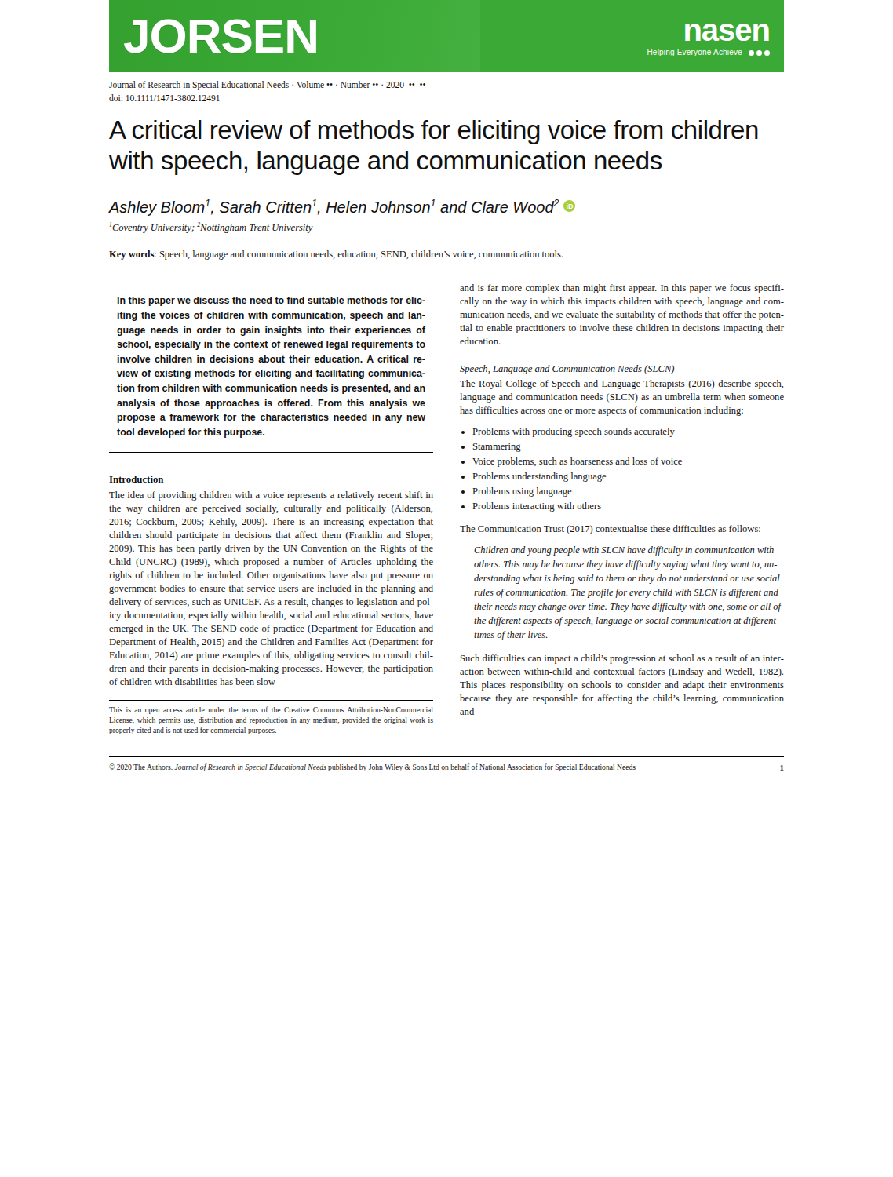JORSEN
nasen
Helping Everyone Achieve
Journal of Research in Special Educational Needs · Volume •• · Number •• · 2020 ••–•• doi: 10.1111/1471-3802.12491
A critical review of methods for eliciting voice from children with speech, language and communication needs
Ashley Bloom1, Sarah Critten1, Helen Johnson1 and Clare Wood2 iD
1Coventry University; 2Nottingham Trent University
Key words: Speech, language and communication needs, education, SEND, children’s voice, communication tools.
In this paper we discuss the need to find suitable methods for eliciting the voices of children with communication, speech and language needs in order to gain insights into their experiences of school, especially in the context of renewed legal requirements to involve children in decisions about their education. A critical review of existing methods for eliciting and facilitating communication from children with communication needs is presented, and an analysis of those approaches is offered. From this analysis we propose a framework for the characteristics needed in any new tool developed for this purpose.
Introduction
The idea of providing children with a voice represents a relatively recent shift in the way children are perceived socially, culturally and politically (Alderson, 2016; Cockburn, 2005; Kehily, 2009). There is an increasing expectation that children should participate in decisions that affect them (Franklin and Sloper, 2009). This has been partly driven by the UN Convention on the Rights of the Child (UNCRC) (1989), which proposed a number of Articles upholding the rights of children to be included. Other organisations have also put pressure on government bodies to ensure that service users are included in the planning and delivery of services, such as UNICEF. As a result, changes to legislation and policy documentation, especially within health, social and educational sectors, have emerged in the UK. The SEND code of practice (Department for Education and Department of Health, 2015) and the Children and Families Act (Department for Education, 2014) are prime examples of this, obligating services to consult children and their parents in decision-making processes. However, the participation of children with disabilities has been slow
This is an open access article under the terms of the Creative Commons Attribution-NonCommercial License, which permits use, distribution and reproduction in any medium, provided the original work is properly cited and is not used for commercial purposes.
and is far more complex than might first appear. In this paper we focus specifically on the way in which this impacts children with speech, language and communication needs, and we evaluate the suitability of methods that offer the potential to enable practitioners to involve these children in decisions impacting their education.
Speech, Language and Communication Needs (SLCN)
The Royal College of Speech and Language Therapists (2016) describe speech, language and communication needs (SLCN) as an umbrella term when someone has difficulties across one or more aspects of communication including:
Problems with producing speech sounds accurately
Stammering
Voice problems, such as hoarseness and loss of voice
Problems understanding language
Problems using language
Problems interacting with others
The Communication Trust (2017) contextualise these difficulties as follows:
Children and young people with SLCN have difficulty in communication with others. This may be because they have difficulty saying what they want to, understanding what is being said to them or they do not understand or use social rules of communication. The profile for every child with SLCN is different and their needs may change over time. They have difficulty with one, some or all of the different aspects of speech, language or social communication at different times of their lives.
Such difficulties can impact a child’s progression at school as a result of an interaction between within-child and contextual factors (Lindsay and Wedell, 1982). This places responsibility on schools to consider and adapt their environments because they are responsible for affecting the child’s learning, communication and
© 2020 The Authors. Journal of Research in Special Educational Needs published by John Wiley & Sons Ltd on behalf of National Association for Special Educational Needs
1